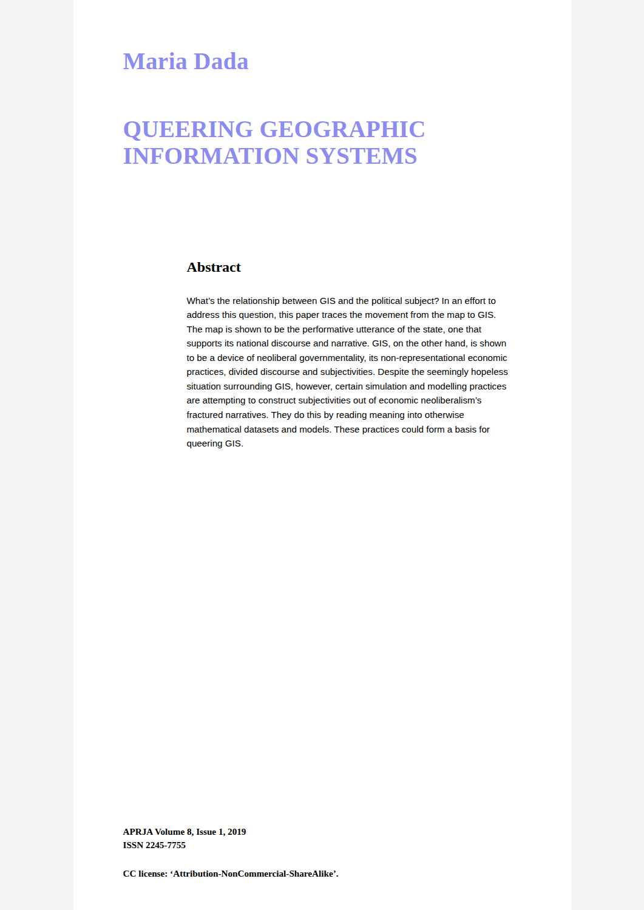Maria Dada
Queering Geographic Information Systems
Abstract
What’s the relationship between GIS and the political subject? In an effort to address this question, this paper traces the movement from the map to GIS. The map is shown to be the performative utterance of the state, one that supports its national discourse and narrative. GIS, on the other hand, is shown to be a device of neoliberal governmentality, its non-representational economic practices, divided discourse and subjectivities. Despite the seemingly hopeless situation surrounding GIS, however, certain simulation and modelling practices are attempting to construct subjectivities out of economic neoliberalism’s fractured narratives. They do this by reading meaning into otherwise mathematical datasets and models. These practices could form a basis for queering GIS.
APRJA Volume 8, Issue 1, 2019
ISSN 2245-7755
CC license: ‘Attribution-NonCommercial-ShareAlike’.